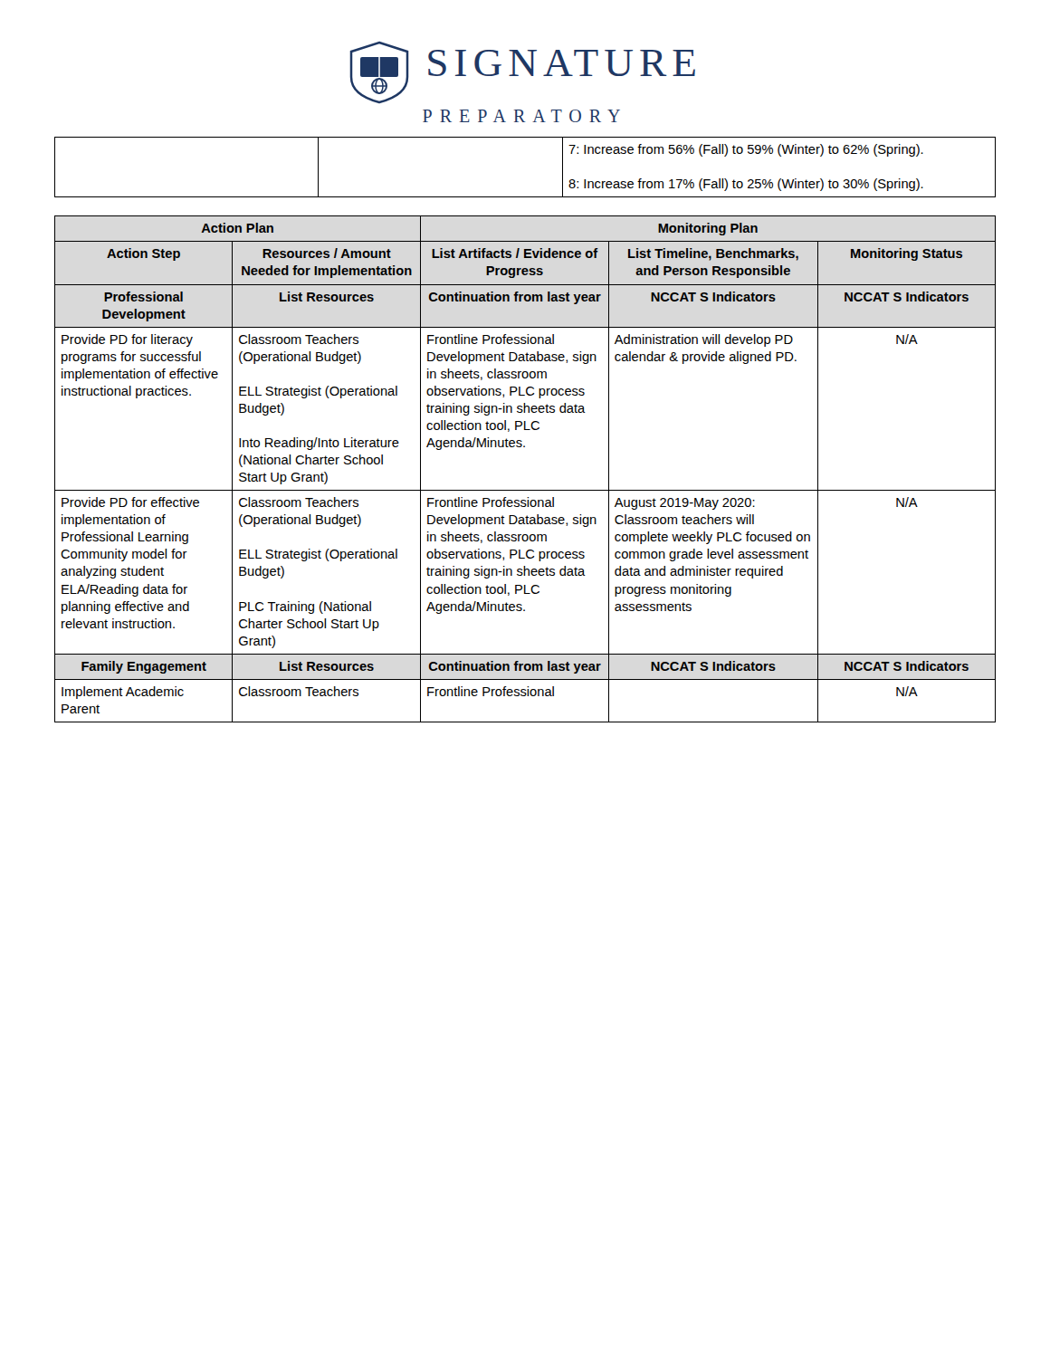SIGNATURE
PREPARATORY
| | | 7: Increase from 56% (Fall) to 59% (Winter) to 62% (Spring). 8: Increase from 17% (Fall) to 25% (Winter) to 30% (Spring). |
| Action Plan | Monitoring Plan |
| Action Step | Resources / Amount Needed for Implementation | List Artifacts / Evidence of Progress | List Timeline, Benchmarks, and Person Responsible | Monitoring Status |
| Professional Development | List Resources | Continuation from last year | NCCAT S Indicators | NCCAT S Indicators |
| Provide PD for literacy programs for successful implementation of effective instructional practices. | Classroom Teachers (Operational Budget) ELL Strategist (Operational Budget) Into Reading/Into Literature (National Charter School Start Up Grant) | Frontline Professional Development Database, sign in sheets, classroom observations, PLC process training sign-in sheets data collection tool, PLC Agenda/Minutes. | Administration will develop PD calendar & provide aligned PD. | N/A |
| Provide PD for effective implementation of Professional Learning Community model for analyzing student ELA/Reading data for planning effective and relevant instruction. | Classroom Teachers (Operational Budget) ELL Strategist (Operational Budget) PLC Training (National Charter School Start Up Grant) | Frontline Professional Development Database, sign in sheets, classroom observations, PLC process training sign-in sheets data collection tool, PLC Agenda/Minutes. | August 2019-May 2020: Classroom teachers will complete weekly PLC focused on common grade level assessment data and administer required progress monitoring assessments | N/A |
| Family Engagement | List Resources | Continuation from last year | NCCAT S Indicators | NCCAT S Indicators |
| Implement Academic Parent | Classroom Teachers | Frontline Professional | | N/A |